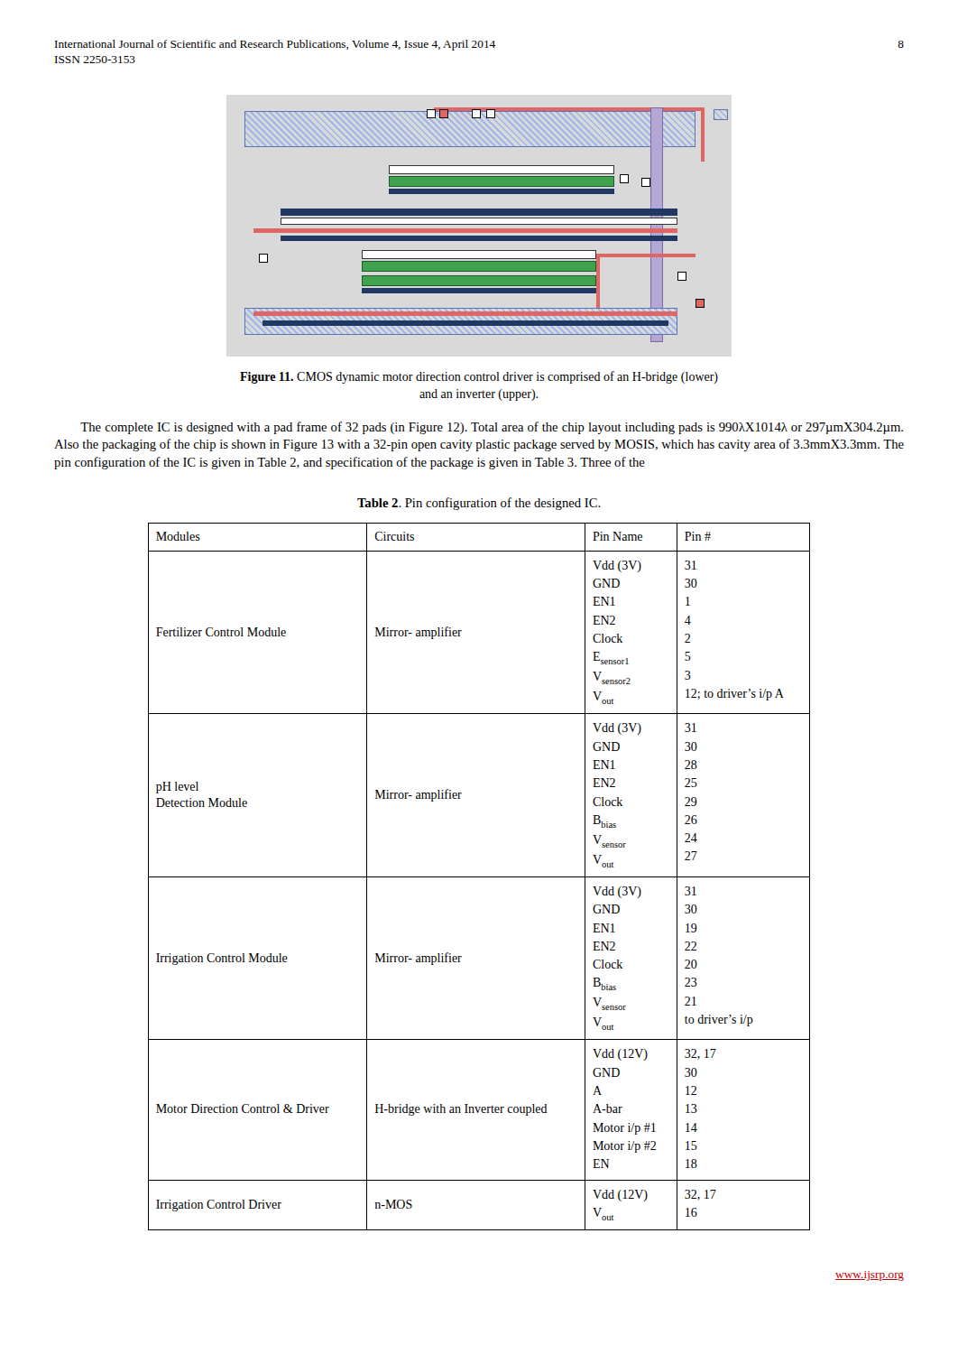International Journal of Scientific and Research Publications, Volume 4, Issue 4, April 2014
ISSN 2250-3153
8
Figure 11. CMOS dynamic motor direction control driver is comprised of an H-bridge (lower)
and an inverter (upper).
The complete IC is designed with a pad frame of 32 pads (in Figure 12). Total area of the chip layout including pads is 990λX1014λ or 297µmX304.2µm. Also the packaging of the chip is shown in Figure 13 with a 32-pin open cavity plastic package served by MOSIS, which has cavity area of 3.3mmX3.3mm. The pin configuration of the IC is given in Table 2, and specification of the package is given in Table 3. Three of the
Table 2. Pin configuration of the designed IC.
| Modules | Circuits | Pin Name | Pin # |
| --- | --- | --- | --- |
| Fertilizer Control Module | Mirror- amplifier | Vdd (3V) GND EN1 EN2 Clock E sensor1 V sensor2 V out | 31 30 1 4 2 5 3 12; to driver’s i/p A |
| pH level Detection Module | Mirror- amplifier | Vdd (3V) GND EN1 EN2 Clock B bias V sensor V out | 31 30 28 25 29 26 24 27 |
| Irrigation Control Module | Mirror- amplifier | Vdd (3V) GND EN1 EN2 Clock B bias V sensor V out | 31 30 19 22 20 23 21 to driver’s i/p |
| Motor Direction Control & Driver | H-bridge with an Inverter coupled | Vdd (12V) GND A A-bar Motor i/p #1 Motor i/p #2 EN | 32, 17 30 12 13 14 15 18 |
| Irrigation Control Driver | n-MOS | Vdd (12V) V out | 32, 17 16 |
www.ijsrp.org